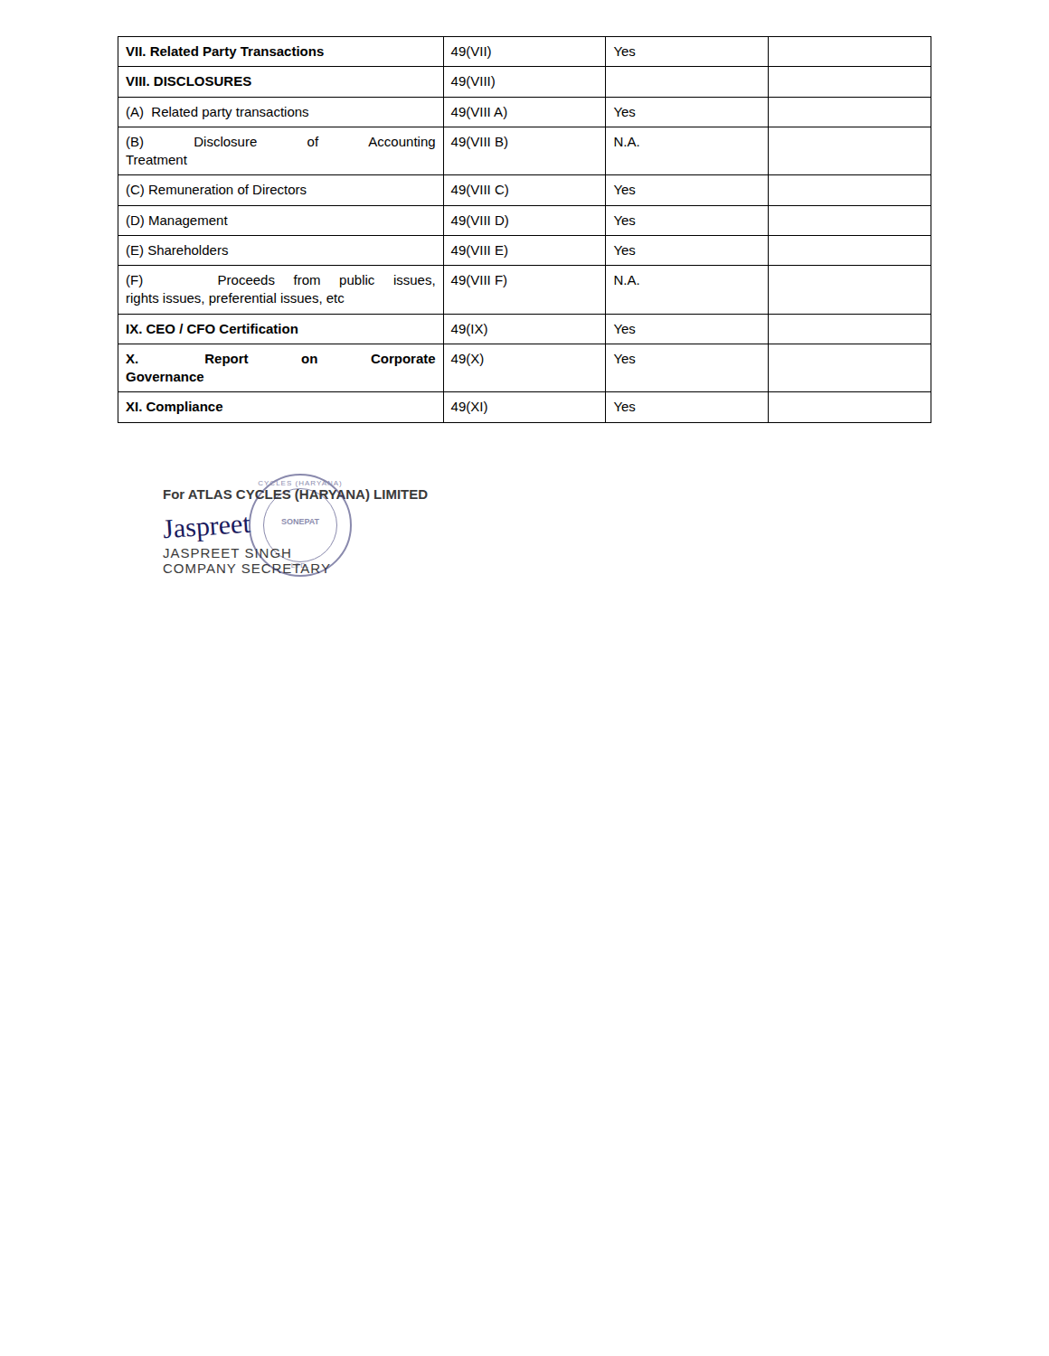| VII. Related Party Transactions | 49(VII) | Yes | |
| VIII. DISCLOSURES | 49(VIII) | | |
| (A) Related party transactions | 49(VIII A) | Yes | |
| (B) Disclosure of Accounting Treatment | 49(VIII B) | N.A. | |
| (C) Remuneration of Directors | 49(VIII C) | Yes | |
| (D) Management | 49(VIII D) | Yes | |
| (E) Shareholders | 49(VIII E) | Yes | |
| (F) Proceeds from public issues, rights issues, preferential issues, etc | 49(VIII F) | N.A. | |
| IX. CEO / CFO Certification | 49(IX) | Yes | |
| X. Report on Corporate Governance | 49(X) | Yes | |
| XI. Compliance | 49(XI) | Yes | |
CYCLES (HARYANA)
SONEPAT
LTD.
For ATLAS CYCLES (HARYANA) LIMITED
Jaspreet
JASPREET SINGH
COMPANY SECRETARY